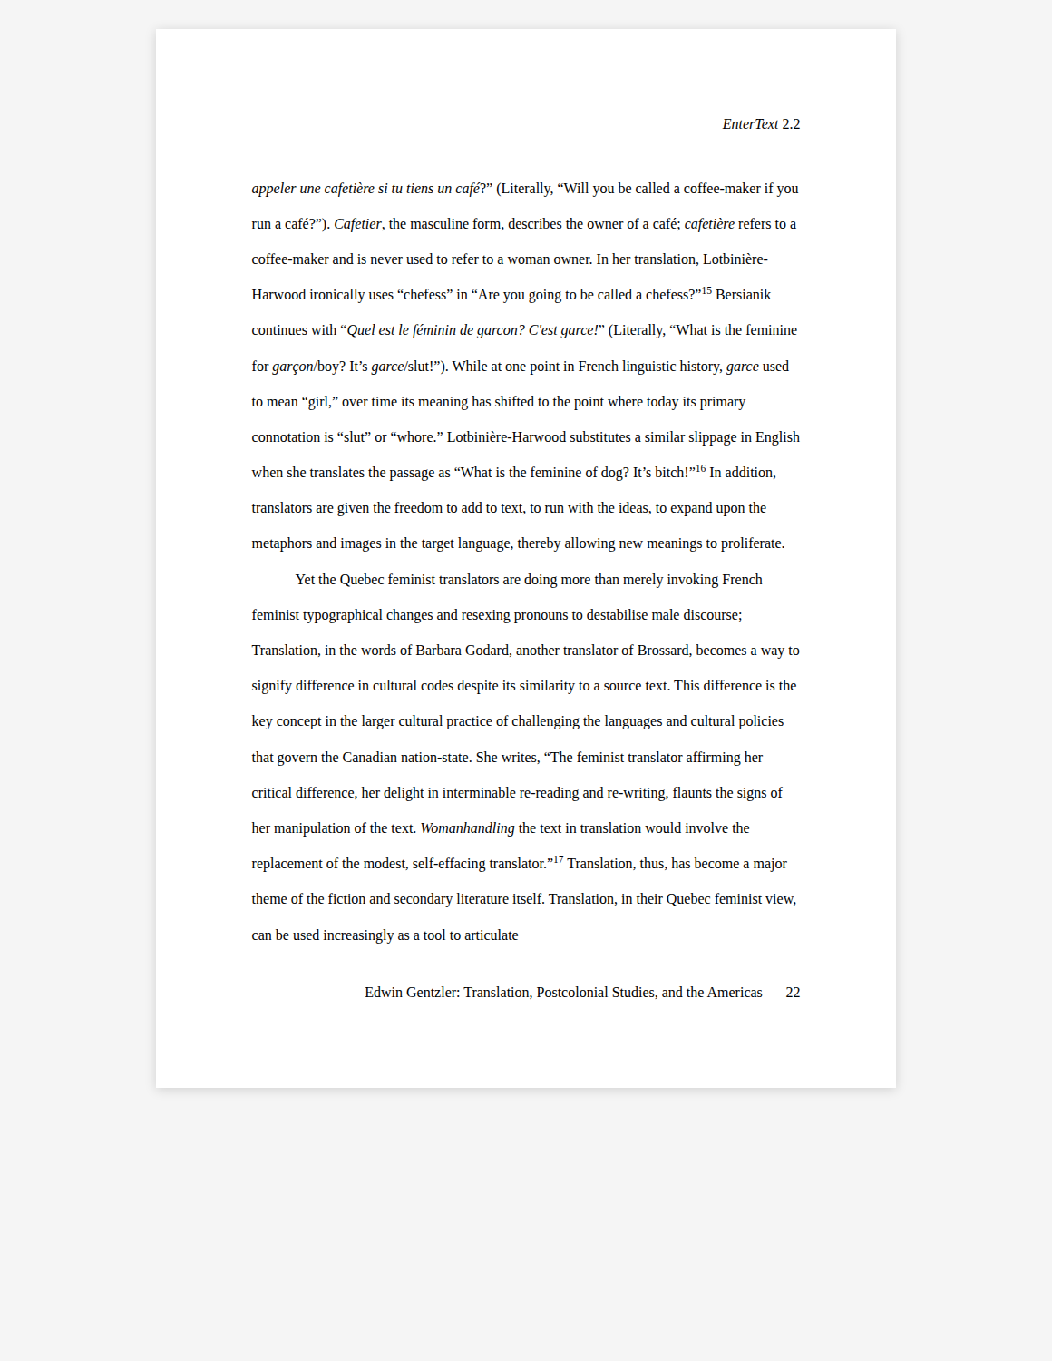EnterText 2.2
appeler une cafetière si tu tiens un café?” (Literally, “Will you be called a coffee-maker if you run a café?”). Cafetier, the masculine form, describes the owner of a café; cafetière refers to a coffee-maker and is never used to refer to a woman owner. In her translation, Lotbinière-Harwood ironically uses “chefess” in “Are you going to be called a chefess?”15 Bersianik continues with “Quel est le féminin de garcon? C'est garce!” (Literally, “What is the feminine for garçon/boy? It’s garce/slut!”). While at one point in French linguistic history, garce used to mean “girl,” over time its meaning has shifted to the point where today its primary connotation is “slut” or “whore.” Lotbinière-Harwood substitutes a similar slippage in English when she translates the passage as “What is the feminine of dog? It’s bitch!”16 In addition, translators are given the freedom to add to text, to run with the ideas, to expand upon the metaphors and images in the target language, thereby allowing new meanings to proliferate.
Yet the Quebec feminist translators are doing more than merely invoking French feminist typographical changes and resexing pronouns to destabilise male discourse; Translation, in the words of Barbara Godard, another translator of Brossard, becomes a way to signify difference in cultural codes despite its similarity to a source text. This difference is the key concept in the larger cultural practice of challenging the languages and cultural policies that govern the Canadian nation-state. She writes, “The feminist translator affirming her critical difference, her delight in interminable re-reading and re-writing, flaunts the signs of her manipulation of the text. Womanhandling the text in translation would involve the replacement of the modest, self-effacing translator.”17 Translation, thus, has become a major theme of the fiction and secondary literature itself. Translation, in their Quebec feminist view, can be used increasingly as a tool to articulate
Edwin Gentzler: Translation, Postcolonial Studies, and the Americas22